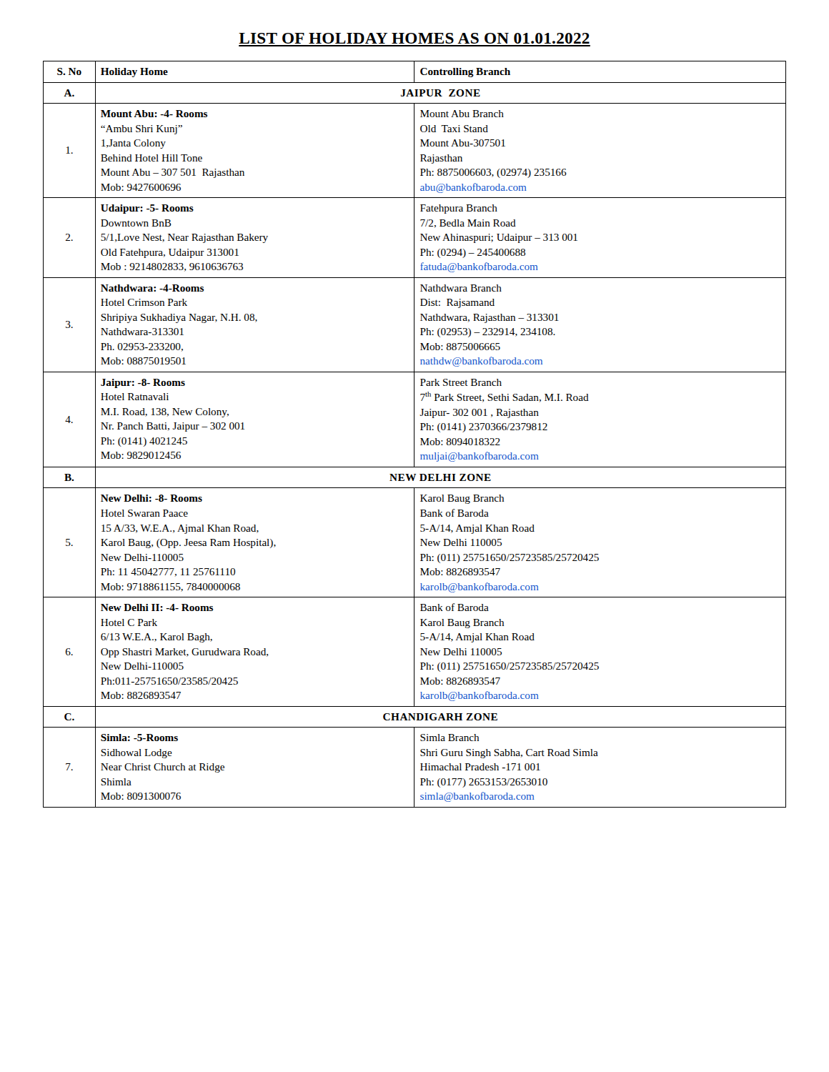LIST OF HOLIDAY HOMES AS ON 01.01.2022
| S. No | Holiday Home | Controlling Branch |
| --- | --- | --- |
| A. | JAIPUR ZONE |
| 1. | Mount Abu: -4- Rooms “Ambu Shri Kunj” 1,Janta Colony Behind Hotel Hill Tone Mount Abu – 307 501 Rajasthan Mob: 9427600696 | Mount Abu Branch Old Taxi Stand Mount Abu-307501 Rajasthan Ph: 8875006603, (02974) 235166 abu@bankofbaroda.com |
| 2. | Udaipur: -5- Rooms Downtown BnB 5/1,Love Nest, Near Rajasthan Bakery Old Fatehpura, Udaipur 313001 Mob : 9214802833, 9610636763 | Fatehpura Branch 7/2, Bedla Main Road New Ahinaspuri; Udaipur – 313 001 Ph: (0294) – 245400688 fatuda@bankofbaroda.com |
| 3. | Nathdwara: -4-Rooms Hotel Crimson Park Shripiya Sukhadiya Nagar, N.H. 08, Nathdwara-313301 Ph. 02953-233200, Mob: 08875019501 | Nathdwara Branch Dist: Rajsamand Nathdwara, Rajasthan – 313301 Ph: (02953) – 232914, 234108. Mob: 8875006665 nathdw@bankofbaroda.com |
| 4. | Jaipur: -8- Rooms Hotel Ratnavali M.I. Road, 138, New Colony, Nr. Panch Batti, Jaipur – 302 001 Ph: (0141) 4021245 Mob: 9829012456 | Park Street Branch 7 th Park Street, Sethi Sadan, M.I. Road Jaipur- 302 001 , Rajasthan Ph: (0141) 2370366/2379812 Mob: 8094018322 muljai@bankofbaroda.com |
| B. | NEW DELHI ZONE |
| 5. | New Delhi: -8- Rooms Hotel Swaran Paace 15 A/33, W.E.A., Ajmal Khan Road, Karol Baug, (Opp. Jeesa Ram Hospital), New Delhi-110005 Ph: 11 45042777, 11 25761110 Mob: 9718861155, 7840000068 | Karol Baug Branch Bank of Baroda 5-A/14, Amjal Khan Road New Delhi 110005 Ph: (011) 25751650/25723585/25720425 Mob: 8826893547 karolb@bankofbaroda.com |
| 6. | New Delhi II: -4- Rooms Hotel C Park 6/13 W.E.A., Karol Bagh, Opp Shastri Market, Gurudwara Road, New Delhi-110005 Ph:011-25751650/23585/20425 Mob: 8826893547 | Bank of Baroda Karol Baug Branch 5-A/14, Amjal Khan Road New Delhi 110005 Ph: (011) 25751650/25723585/25720425 Mob: 8826893547 karolb@bankofbaroda.com |
| C. | CHANDIGARH ZONE |
| 7. | Simla: -5-Rooms Sidhowal Lodge Near Christ Church at Ridge Shimla Mob: 8091300076 | Simla Branch Shri Guru Singh Sabha, Cart Road Simla Himachal Pradesh -171 001 Ph: (0177) 2653153/2653010 simla@bankofbaroda.com |